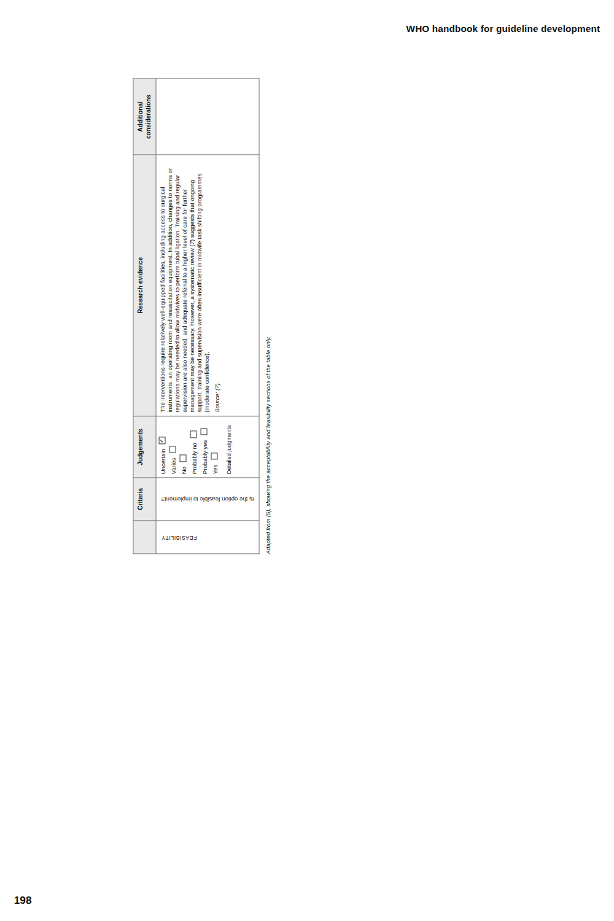WHO handbook for guideline development
| | Criteria | Judgements | Research evidence | Additional considerations |
| --- | --- | --- | --- | --- |
| FEASIBILITY | Is the option feasible to implement? | Uncertain Varies No Probably no Probably yes Yes Detailed judgments | The interventions require relatively well-equipped facilities, including access to surgical instruments, an operating room and resuscitation equipment. In addition, changes to norms or regulations may be needed to allow midwives to perform tubal ligation. Training and regular supervision are also needed, and adequate referral to a higher level of care for further management may be necessary. However, a systematic review ( 7 ) suggests that ongoing support, training and supervision were often insufficient in midwife task shifting programmes (moderate confidence). Source: ( 7 ). | |
Adapted from (5), showing the acceptability and feasibility sections of the table only.
198